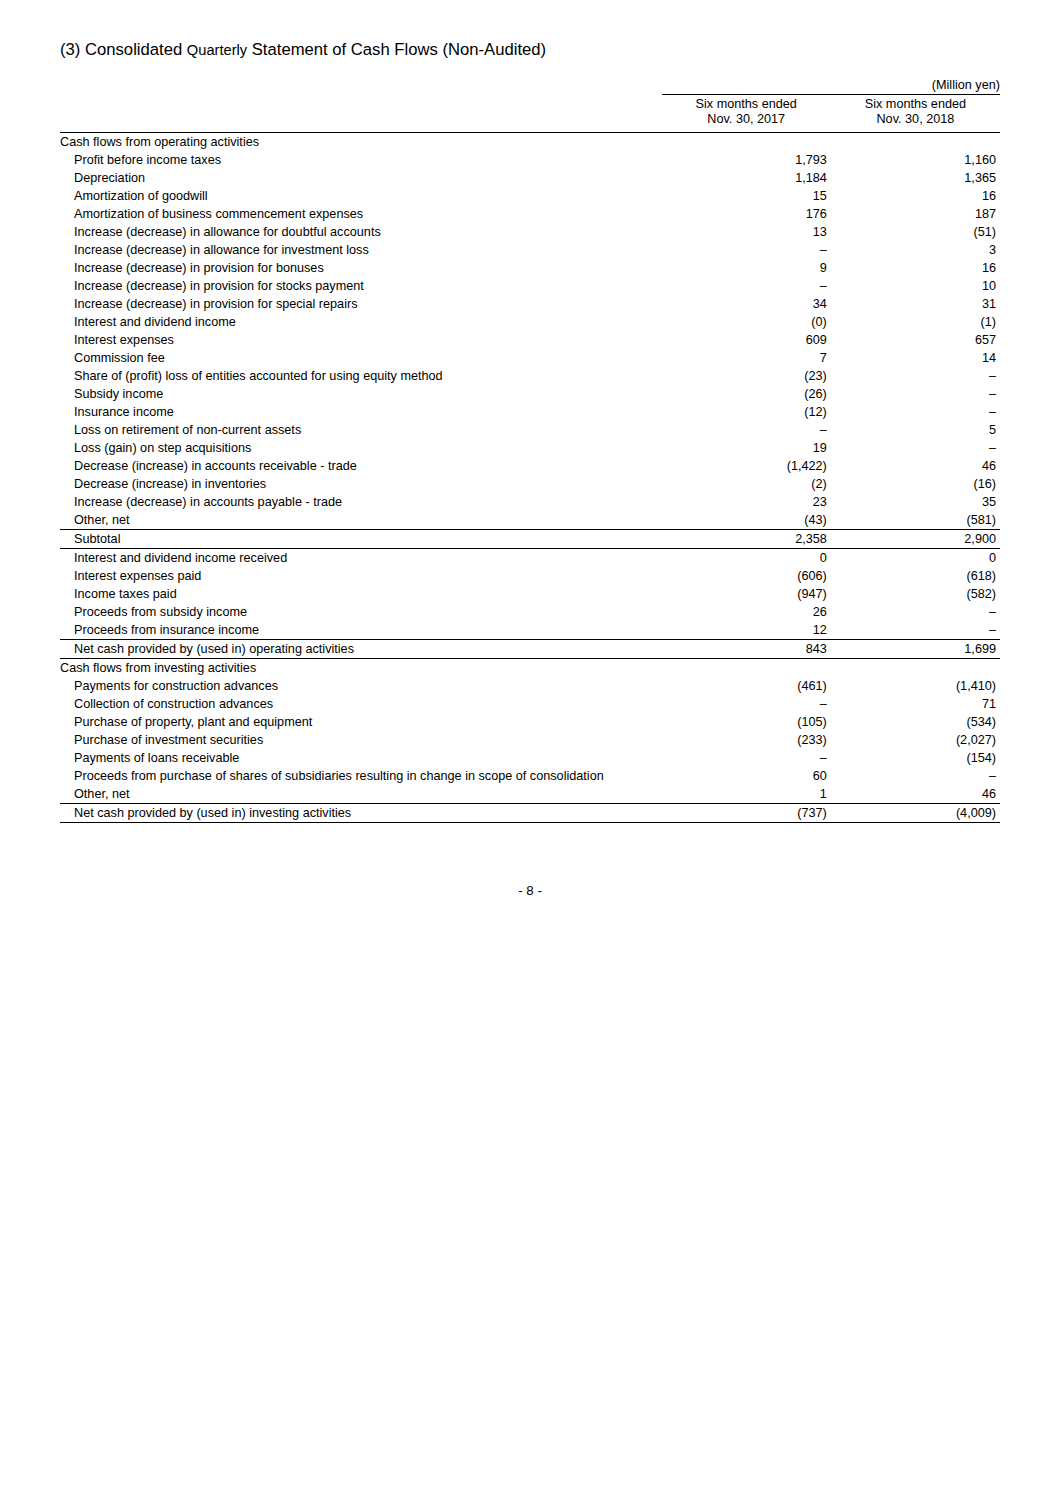(3) Consolidated Quarterly Statement of Cash Flows (Non-Audited)
(Million yen)
| | Six months ended Nov. 30, 2017 | Six months ended Nov. 30, 2018 |
| --- | --- | --- |
| Cash flows from operating activities | | |
| Profit before income taxes | 1,793 | 1,160 |
| Depreciation | 1,184 | 1,365 |
| Amortization of goodwill | 15 | 16 |
| Amortization of business commencement expenses | 176 | 187 |
| Increase (decrease) in allowance for doubtful accounts | 13 | (51) |
| Increase (decrease) in allowance for investment loss | – | 3 |
| Increase (decrease) in provision for bonuses | 9 | 16 |
| Increase (decrease) in provision for stocks payment | – | 10 |
| Increase (decrease) in provision for special repairs | 34 | 31 |
| Interest and dividend income | (0) | (1) |
| Interest expenses | 609 | 657 |
| Commission fee | 7 | 14 |
| Share of (profit) loss of entities accounted for using equity method | (23) | – |
| Subsidy income | (26) | – |
| Insurance income | (12) | – |
| Loss on retirement of non-current assets | – | 5 |
| Loss (gain) on step acquisitions | 19 | – |
| Decrease (increase) in accounts receivable - trade | (1,422) | 46 |
| Decrease (increase) in inventories | (2) | (16) |
| Increase (decrease) in accounts payable - trade | 23 | 35 |
| Other, net | (43) | (581) |
| Subtotal | 2,358 | 2,900 |
| Interest and dividend income received | 0 | 0 |
| Interest expenses paid | (606) | (618) |
| Income taxes paid | (947) | (582) |
| Proceeds from subsidy income | 26 | – |
| Proceeds from insurance income | 12 | – |
| Net cash provided by (used in) operating activities | 843 | 1,699 |
| Cash flows from investing activities | | |
| Payments for construction advances | (461) | (1,410) |
| Collection of construction advances | – | 71 |
| Purchase of property, plant and equipment | (105) | (534) |
| Purchase of investment securities | (233) | (2,027) |
| Payments of loans receivable | – | (154) |
| Proceeds from purchase of shares of subsidiaries resulting in change in scope of consolidation | 60 | – |
| Other, net | 1 | 46 |
| Net cash provided by (used in) investing activities | (737) | (4,009) |
- 8 -